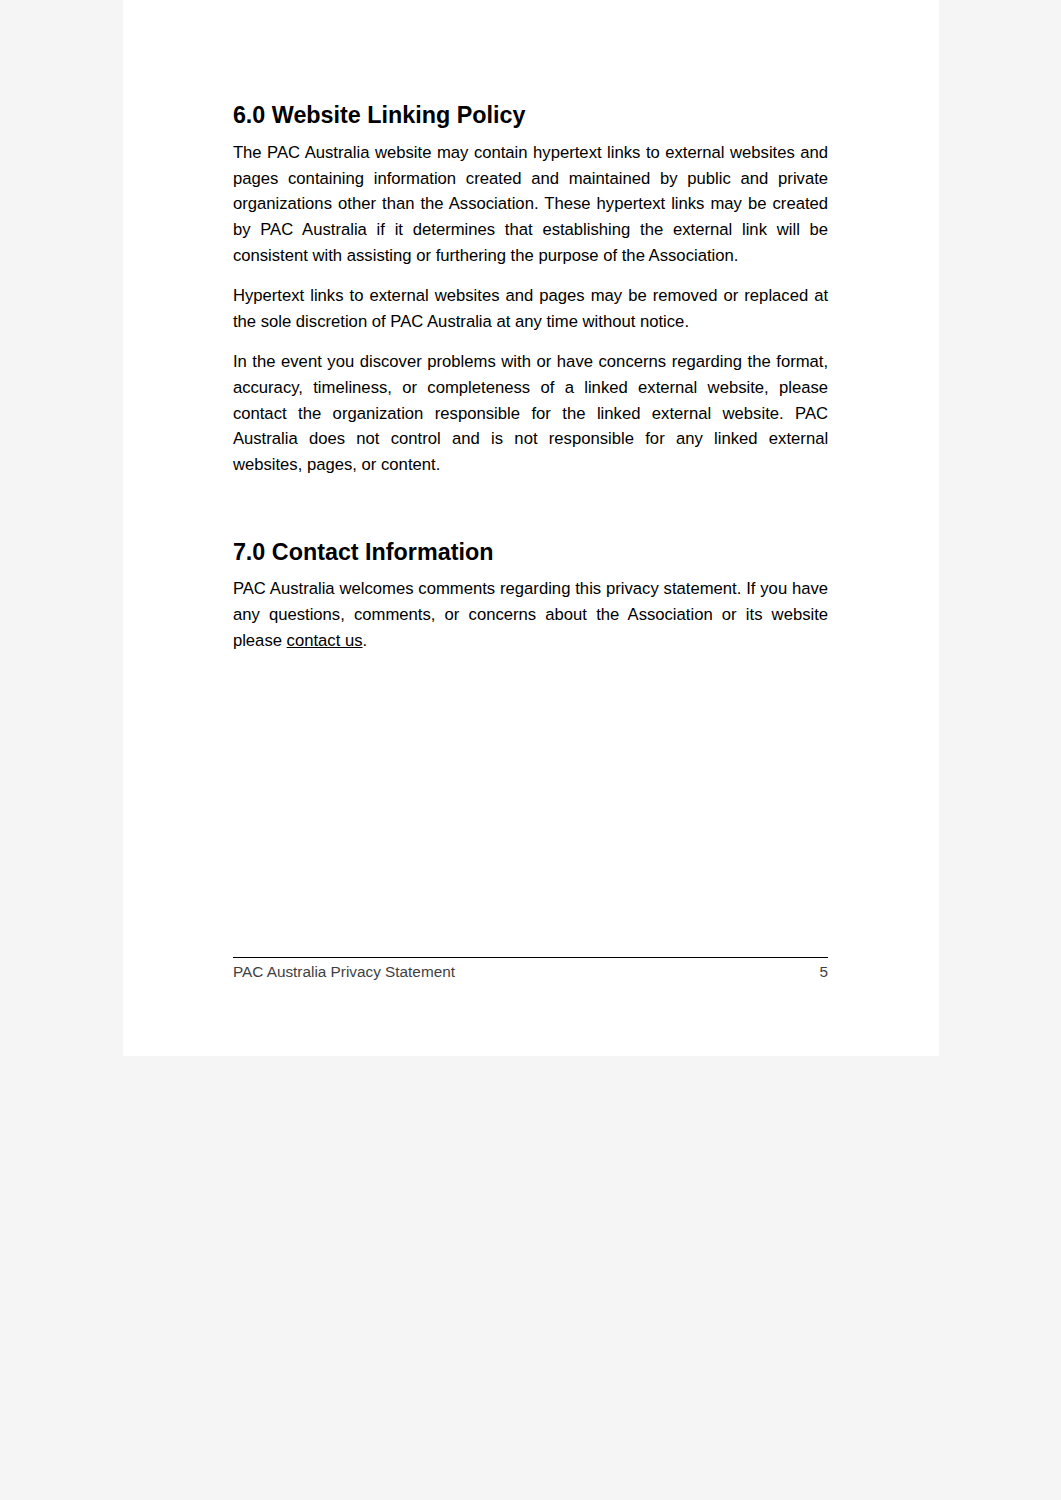6.0 Website Linking Policy
The PAC Australia website may contain hypertext links to external websites and pages containing information created and maintained by public and private organizations other than the Association. These hypertext links may be created by PAC Australia if it determines that establishing the external link will be consistent with assisting or furthering the purpose of the Association.
Hypertext links to external websites and pages may be removed or replaced at the sole discretion of PAC Australia at any time without notice.
In the event you discover problems with or have concerns regarding the format, accuracy, timeliness, or completeness of a linked external website, please contact the organization responsible for the linked external website. PAC Australia does not control and is not responsible for any linked external websites, pages, or content.
7.0 Contact Information
PAC Australia welcomes comments regarding this privacy statement. If you have any questions, comments, or concerns about the Association or its website please contact us.
PAC Australia Privacy Statement 5